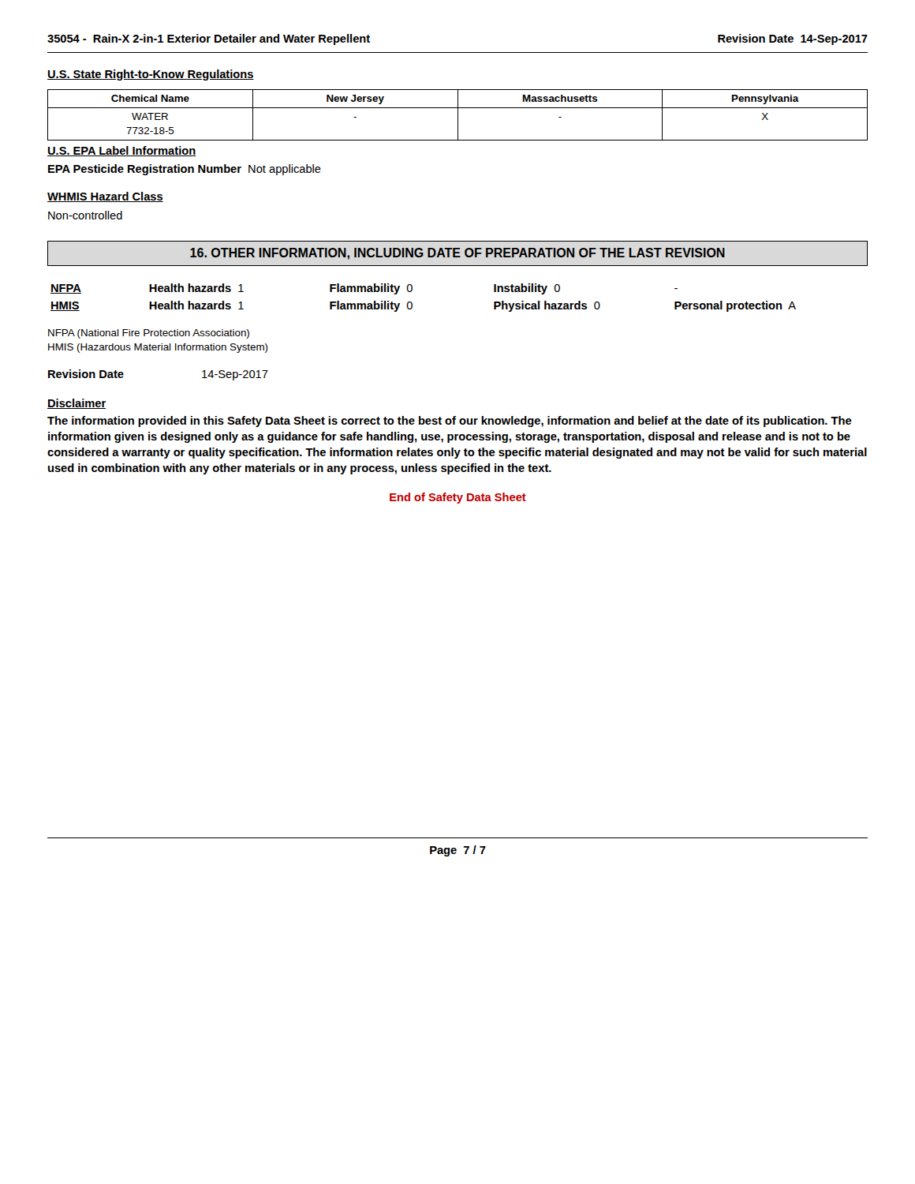35054 - Rain-X 2-in-1 Exterior Detailer and Water Repellent
Revision Date 14-Sep-2017
U.S. State Right-to-Know Regulations
| Chemical Name | New Jersey | Massachusetts | Pennsylvania |
| --- | --- | --- | --- |
| WATER 7732-18-5 | - | - | X |
U.S. EPA Label Information
EPA Pesticide Registration Number Not applicable
WHMIS Hazard Class
Non-controlled
16. OTHER INFORMATION, INCLUDING DATE OF PREPARATION OF THE LAST REVISION
| NFPA | Health hazards 1 | Flammability 0 | Instability 0 | - |
| HMIS | Health hazards 1 | Flammability 0 | Physical hazards 0 | Personal protection A |
NFPA (National Fire Protection Association)
HMIS (Hazardous Material Information System)
Revision Date 14-Sep-2017
Disclaimer
The information provided in this Safety Data Sheet is correct to the best of our knowledge, information and belief at the date of its publication. The information given is designed only as a guidance for safe handling, use, processing, storage, transportation, disposal and release and is not to be considered a warranty or quality specification. The information relates only to the specific material designated and may not be valid for such material used in combination with any other materials or in any process, unless specified in the text.
End of Safety Data Sheet
Page 7 / 7